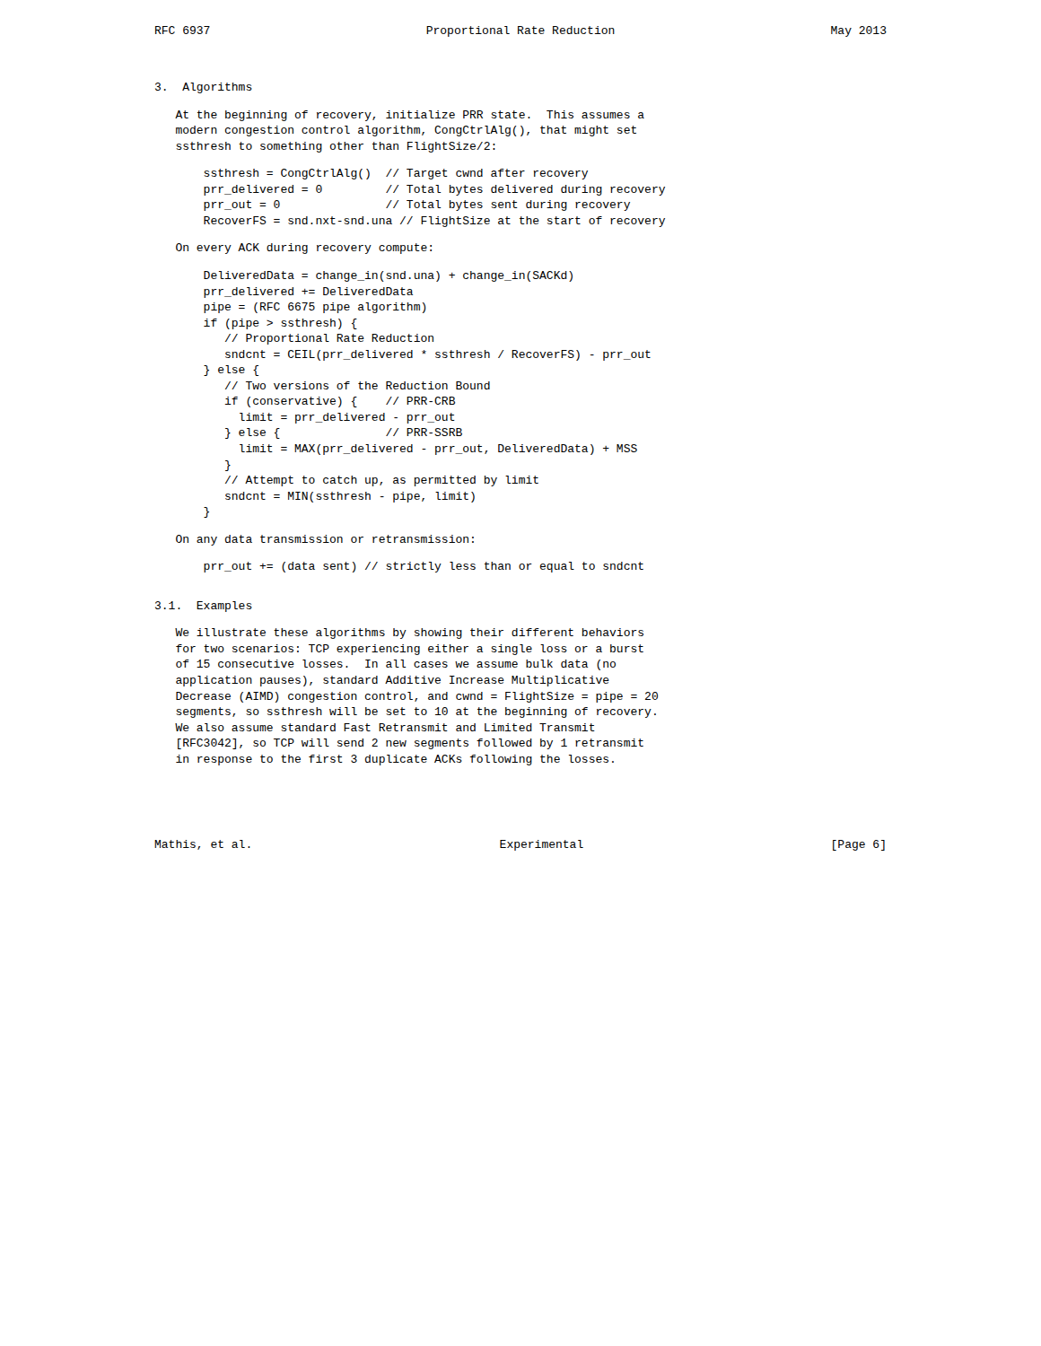RFC 6937 Proportional Rate Reduction May 2013
3. Algorithms
At the beginning of recovery, initialize PRR state. This assumes a modern congestion control algorithm, CongCtrlAlg(), that might set ssthresh to something other than FlightSize/2:
    ssthresh = CongCtrlAlg()  // Target cwnd after recovery
    prr_delivered = 0         // Total bytes delivered during recovery
    prr_out = 0               // Total bytes sent during recovery
    RecoverFS = snd.nxt-snd.una // FlightSize at the start of recovery
On every ACK during recovery compute:
    DeliveredData = change_in(snd.una) + change_in(SACKd)
    prr_delivered += DeliveredData
    pipe = (RFC 6675 pipe algorithm)
    if (pipe > ssthresh) {
       // Proportional Rate Reduction
       sndcnt = CEIL(prr_delivered * ssthresh / RecoverFS) - prr_out
    } else {
       // Two versions of the Reduction Bound
       if (conservative) {    // PRR-CRB
         limit = prr_delivered - prr_out
       } else {               // PRR-SSRB
         limit = MAX(prr_delivered - prr_out, DeliveredData) + MSS
       }
       // Attempt to catch up, as permitted by limit
       sndcnt = MIN(ssthresh - pipe, limit)
    }
On any data transmission or retransmission:
    prr_out += (data sent) // strictly less than or equal to sndcnt
3.1. Examples
We illustrate these algorithms by showing their different behaviors for two scenarios: TCP experiencing either a single loss or a burst of 15 consecutive losses. In all cases we assume bulk data (no application pauses), standard Additive Increase Multiplicative Decrease (AIMD) congestion control, and cwnd = FlightSize = pipe = 20 segments, so ssthresh will be set to 10 at the beginning of recovery. We also assume standard Fast Retransmit and Limited Transmit [RFC3042], so TCP will send 2 new segments followed by 1 retransmit in response to the first 3 duplicate ACKs following the losses.
Mathis, et al. Experimental [Page 6]